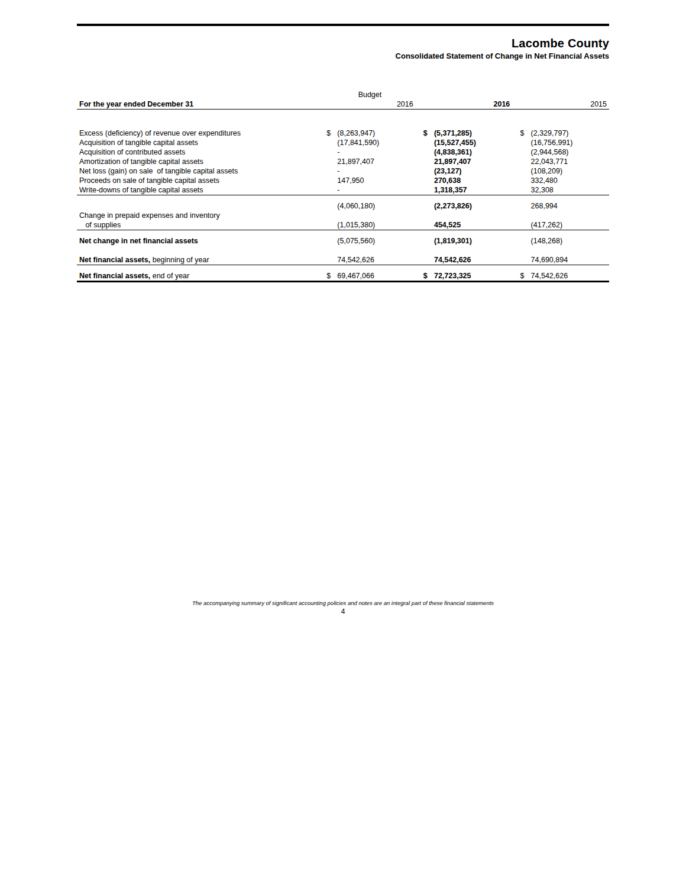Lacombe County
Consolidated Statement of Change in Net Financial Assets
| | Budget | | | | |
| For the year ended December 31 | 2016 | | 2016 | | 2015 |
| Excess (deficiency) of revenue over expenditures | $ | (8,263,947) | | $ | (5,371,285) | | $ | (2,329,797) |
| Acquisition of tangible capital assets | | (17,841,590) | | | (15,527,455) | | | (16,756,991) |
| Acquisition of contributed assets | | - | | | (4,838,361) | | | (2,944,568) |
| Amortization of tangible capital assets | | 21,897,407 | | | 21,897,407 | | | 22,043,771 |
| Net loss (gain) on sale of tangible capital assets | | - | | | (23,127) | | | (108,209) |
| Proceeds on sale of tangible capital assets | | 147,950 | | | 270,638 | | | 332,480 |
| Write-downs of tangible capital assets | | - | | | 1,318,357 | | | 32,308 |
| | | (4,060,180) | | | (2,273,826) | | | 268,994 |
| Change in prepaid expenses and inventory | | | | | | | | |
| of supplies | | (1,015,380) | | | 454,525 | | | (417,262) |
| Net change in net financial assets | | (5,075,560) | | | (1,819,301) | | | (148,268) |
| Net financial assets, beginning of year | | 74,542,626 | | | 74,542,626 | | | 74,690,894 |
| Net financial assets, end of year | $ | 69,467,066 | | $ | 72,723,325 | | $ | 74,542,626 |
The accompanying summary of significant accounting policies and notes are an integral part of these financial statements
4